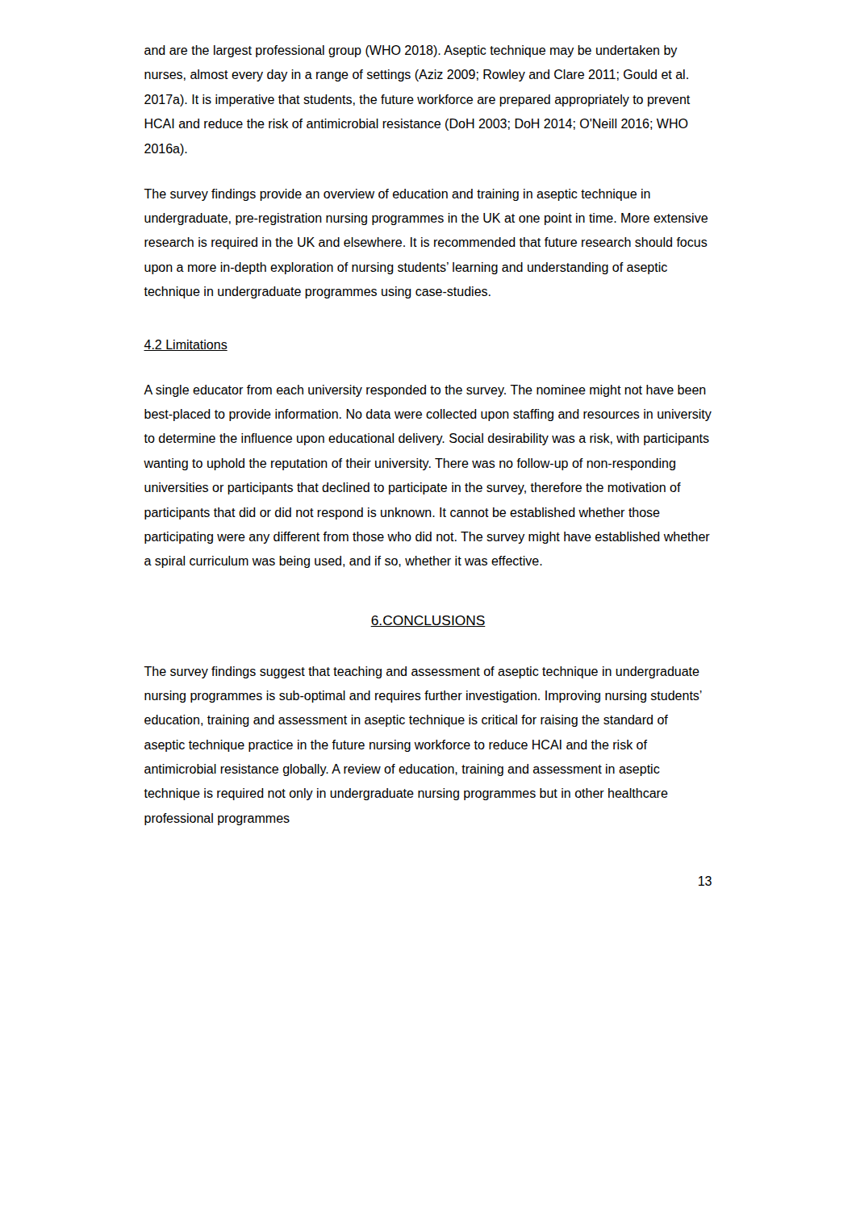and are the largest professional group (WHO 2018). Aseptic technique may be undertaken by nurses, almost every day in a range of settings (Aziz 2009; Rowley and Clare 2011; Gould et al. 2017a). It is imperative that students, the future workforce are prepared appropriately to prevent HCAI and reduce the risk of antimicrobial resistance (DoH 2003; DoH 2014; O'Neill 2016; WHO 2016a).
The survey findings provide an overview of education and training in aseptic technique in undergraduate, pre-registration nursing programmes in the UK at one point in time. More extensive research is required in the UK and elsewhere. It is recommended that future research should focus upon a more in-depth exploration of nursing students’ learning and understanding of aseptic technique in undergraduate programmes using case-studies.
4.2 Limitations
A single educator from each university responded to the survey. The nominee might not have been best-placed to provide information. No data were collected upon staffing and resources in university to determine the influence upon educational delivery. Social desirability was a risk, with participants wanting to uphold the reputation of their university. There was no follow-up of non-responding universities or participants that declined to participate in the survey, therefore the motivation of participants that did or did not respond is unknown. It cannot be established whether those participating were any different from those who did not. The survey might have established whether a spiral curriculum was being used, and if so, whether it was effective.
6.CONCLUSIONS
The survey findings suggest that teaching and assessment of aseptic technique in undergraduate nursing programmes is sub-optimal and requires further investigation. Improving nursing students’ education, training and assessment in aseptic technique is critical for raising the standard of aseptic technique practice in the future nursing workforce to reduce HCAI and the risk of antimicrobial resistance globally. A review of education, training and assessment in aseptic technique is required not only in undergraduate nursing programmes but in other healthcare professional programmes
13